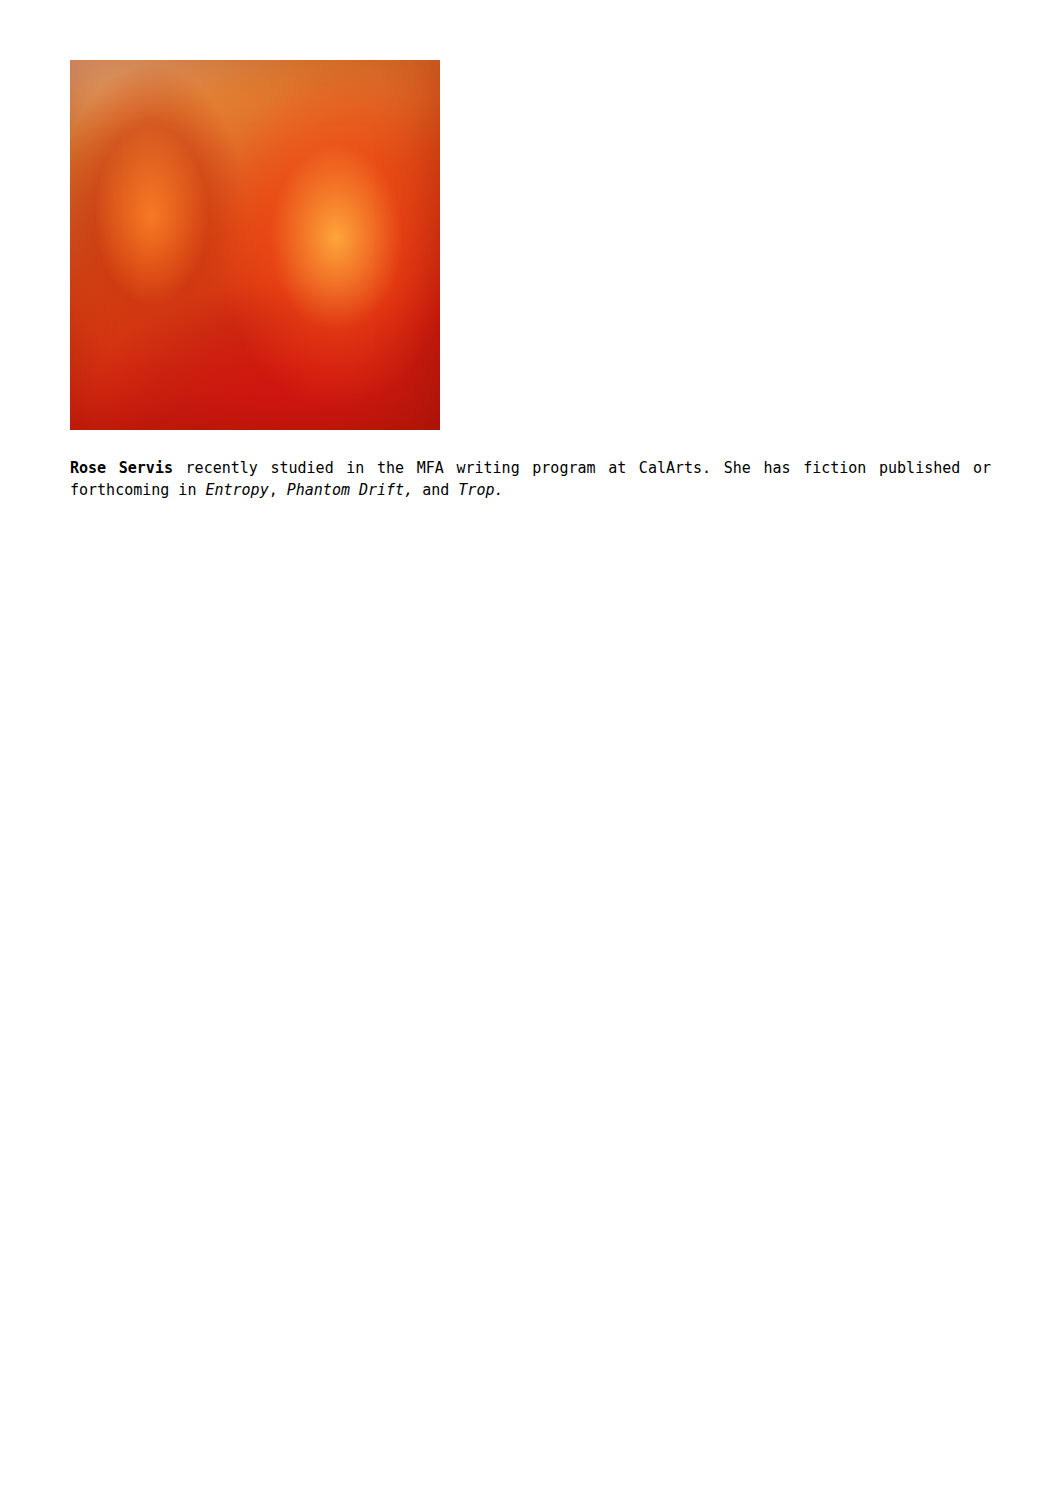Rose Servis recently studied in the MFA writing program at CalArts. She has fiction published or forthcoming in Entropy, Phantom Drift, and Trop.